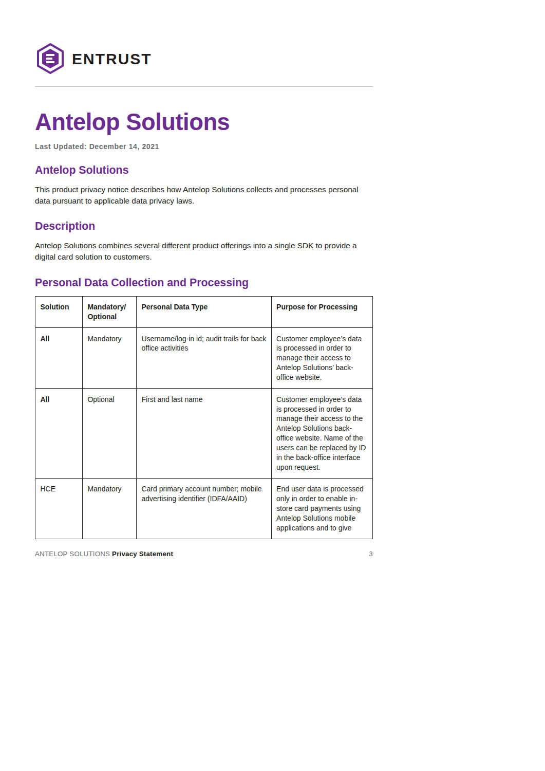ENTRUST
Antelop Solutions
Last Updated: December 14, 2021
Antelop Solutions
This product privacy notice describes how Antelop Solutions collects and processes personal data pursuant to applicable data privacy laws.
Description
Antelop Solutions combines several different product offerings into a single SDK to provide a digital card solution to customers.
Personal Data Collection and Processing
| Solution | Mandatory/ Optional | Personal Data Type | Purpose for Processing |
| --- | --- | --- | --- |
| All | Mandatory | Username/log-in id; audit trails for back office activities | Customer employee’s data is processed in order to manage their access to Antelop Solutions’ back-office website. |
| All | Optional | First and last name | Customer employee’s data is processed in order to manage their access to the Antelop Solutions back-office website. Name of the users can be replaced by ID in the back-office interface upon request. |
| HCE | Mandatory | Card primary account number; mobile advertising identifier (IDFA/AAID) | End user data is processed only in order to enable in-store card payments using Antelop Solutions mobile applications and to give |
ANTELOP SOLUTIONS Privacy Statement
3